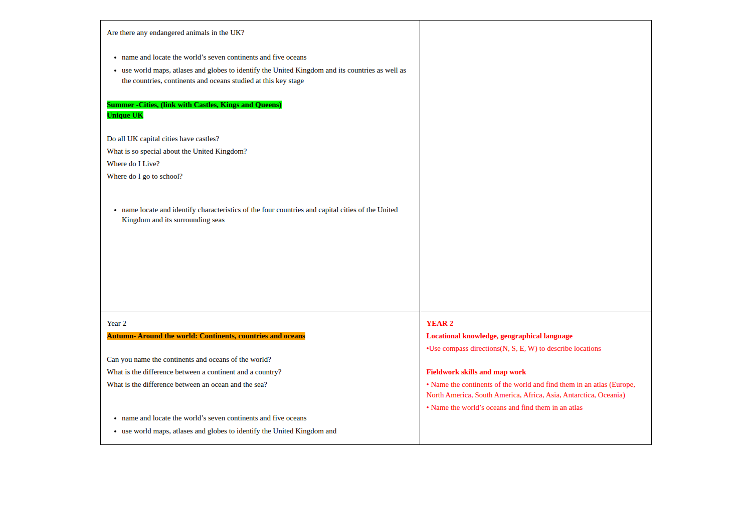| Are there any endangered animals in the UK? name and locate the world’s seven continents and five oceans use world maps, atlases and globes to identify the United Kingdom and its countries as well as the countries, continents and oceans studied at this key stage Summer -Cities, (link with Castles, Kings and Queens) Unique UK Do all UK capital cities have castles? What is so special about the United Kingdom? Where do I Live? Where do I go to school? name locate and identify characteristics of the four countries and capital cities of the United Kingdom and its surrounding seas | |
| Year 2 Autumn- Around the world: Continents, countries and oceans Can you name the continents and oceans of the world? What is the difference between a continent and a country? What is the difference between an ocean and the sea? name and locate the world’s seven continents and five oceans use world maps, atlases and globes to identify the United Kingdom and | YEAR 2 Locational knowledge, geographical language •Use compass directions(N, S, E, W) to describe locations Fieldwork skills and map work • Name the continents of the world and find them in an atlas (Europe, North America, South America, Africa, Asia, Antarctica, Oceania) • Name the world’s oceans and find them in an atlas |